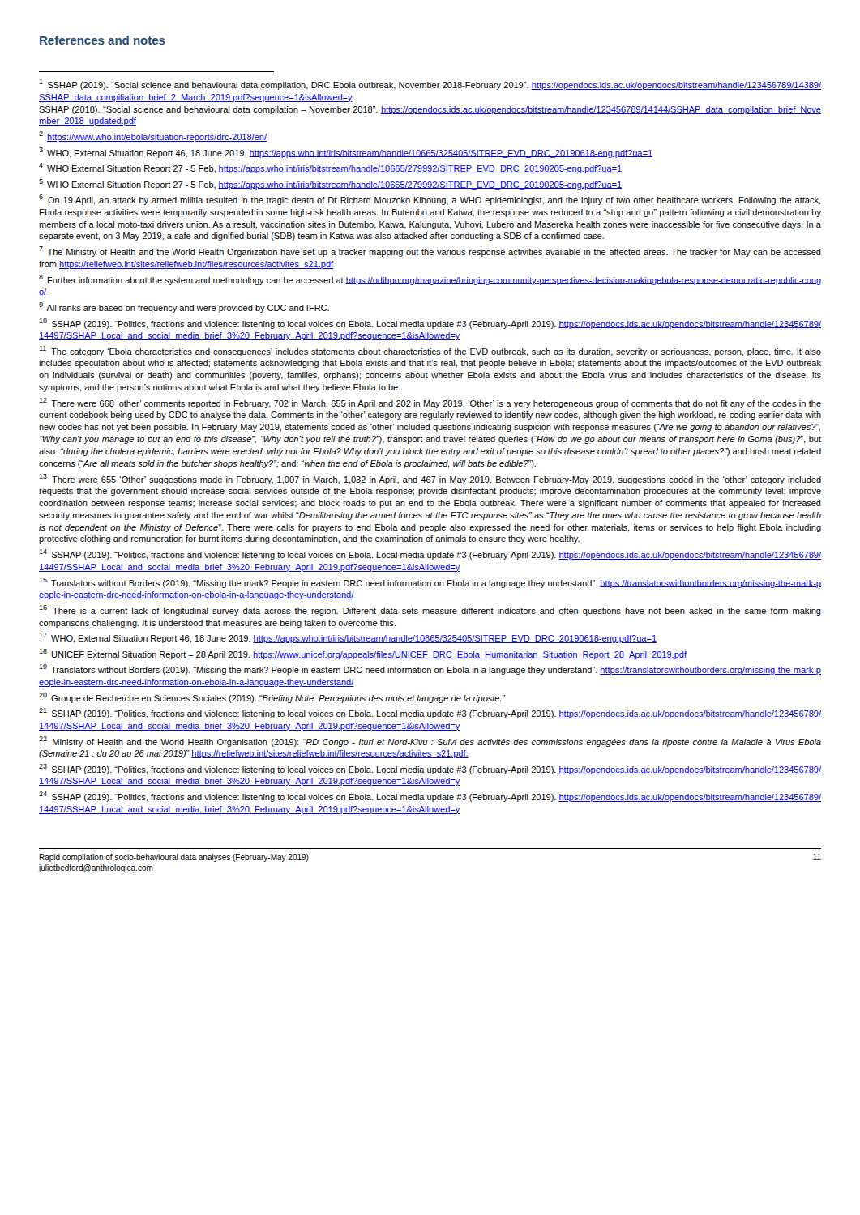References and notes
1 SSHAP (2019). “Social science and behavioural data compilation, DRC Ebola outbreak, November 2018-February 2019”. https://opendocs.ids.ac.uk/opendocs/bitstream/handle/123456789/14389/SSHAP_data_compiliation_brief_2_March_2019.pdf?sequence=1&isAllowed=y
SSHAP (2018). “Social science and behavioural data compilation – November 2018”. https://opendocs.ids.ac.uk/opendocs/bitstream/handle/123456789/14144/SSHAP_data_compilation_brief_November_2018_updated.pdf
2 https://www.who.int/ebola/situation-reports/drc-2018/en/
3 WHO, External Situation Report 46, 18 June 2019. https://apps.who.int/iris/bitstream/handle/10665/325405/SITREP_EVD_DRC_20190618-eng.pdf?ua=1
4 WHO External Situation Report 27 - 5 Feb, https://apps.who.int/iris/bitstream/handle/10665/279992/SITREP_EVD_DRC_20190205-eng.pdf?ua=1
5 WHO External Situation Report 27 - 5 Feb, https://apps.who.int/iris/bitstream/handle/10665/279992/SITREP_EVD_DRC_20190205-eng.pdf?ua=1
6 On 19 April, an attack by armed militia resulted in the tragic death of Dr Richard Mouzoko Kiboung, a WHO epidemiologist, and the injury of two other healthcare workers. Following the attack, Ebola response activities were temporarily suspended in some high-risk health areas. In Butembo and Katwa, the response was reduced to a “stop and go” pattern following a civil demonstration by members of a local moto-taxi drivers union. As a result, vaccination sites in Butembo, Katwa, Kalunguta, Vuhovi, Lubero and Masereka health zones were inaccessible for five consecutive days. In a separate event, on 3 May 2019, a safe and dignified burial (SDB) team in Katwa was also attacked after conducting a SDB of a confirmed case.
7 The Ministry of Health and the World Health Organization have set up a tracker mapping out the various response activities available in the affected areas. The tracker for May can be accessed from https://reliefweb.int/sites/reliefweb.int/files/resources/activites_s21.pdf
8 Further information about the system and methodology can be accessed at https://odihpn.org/magazine/bringing-community-perspectives-decision-makingebola-response-democratic-republic-congo/
9 All ranks are based on frequency and were provided by CDC and IFRC.
10 SSHAP (2019). “Politics, fractions and violence: listening to local voices on Ebola. Local media update #3 (February-April 2019). https://opendocs.ids.ac.uk/opendocs/bitstream/handle/123456789/14497/SSHAP_Local_and_social_media_brief_3%20_February_April_2019.pdf?sequence=1&isAllowed=y
11 The category ‘Ebola characteristics and consequences’ includes statements about characteristics of the EVD outbreak, such as its duration, severity or seriousness, person, place, time. It also includes speculation about who is affected; statements acknowledging that Ebola exists and that it’s real, that people believe in Ebola; statements about the impacts/outcomes of the EVD outbreak on individuals (survival or death) and communities (poverty, families, orphans); concerns about whether Ebola exists and about the Ebola virus and includes characteristics of the disease, its symptoms, and the person’s notions about what Ebola is and what they believe Ebola to be.
12 There were 668 ‘other’ comments reported in February, 702 in March, 655 in April and 202 in May 2019. ‘Other’ is a very heterogeneous group of comments that do not fit any of the codes in the current codebook being used by CDC to analyse the data. Comments in the ‘other’ category are regularly reviewed to identify new codes, although given the high workload, re-coding earlier data with new codes has not yet been possible. In February-May 2019, statements coded as ‘other’ included questions indicating suspicion with response measures (“Are we going to abandon our relatives?”, “Why can’t you manage to put an end to this disease”, “Why don’t you tell the truth?”), transport and travel related queries (“How do we go about our means of transport here in Goma (bus)?”, but also: “during the cholera epidemic, barriers were erected, why not for Ebola? Why don’t you block the entry and exit of people so this disease couldn’t spread to other places?”) and bush meat related concerns (“Are all meats sold in the butcher shops healthy?”; and: “when the end of Ebola is proclaimed, will bats be edible?”).
13 There were 655 ‘Other’ suggestions made in February, 1,007 in March, 1,032 in April, and 467 in May 2019. Between February-May 2019, suggestions coded in the ‘other’ category included requests that the government should increase social services outside of the Ebola response; provide disinfectant products; improve decontamination procedures at the community level; improve coordination between response teams; increase social services; and block roads to put an end to the Ebola outbreak. There were a significant number of comments that appealed for increased security measures to guarantee safety and the end of war whilst “Demilitarising the armed forces at the ETC response sites” as “They are the ones who cause the resistance to grow because health is not dependent on the Ministry of Defence”. There were calls for prayers to end Ebola and people also expressed the need for other materials, items or services to help flight Ebola including protective clothing and remuneration for burnt items during decontamination, and the examination of animals to ensure they were healthy.
14 SSHAP (2019). “Politics, fractions and violence: listening to local voices on Ebola. Local media update #3 (February-April 2019). https://opendocs.ids.ac.uk/opendocs/bitstream/handle/123456789/14497/SSHAP_Local_and_social_media_brief_3%20_February_April_2019.pdf?sequence=1&isAllowed=y
15 Translators without Borders (2019). “Missing the mark? People in eastern DRC need information on Ebola in a language they understand”. https://translatorswithoutborders.org/missing-the-mark-people-in-eastern-drc-need-information-on-ebola-in-a-language-they-understand/
16 There is a current lack of longitudinal survey data across the region. Different data sets measure different indicators and often questions have not been asked in the same form making comparisons challenging. It is understood that measures are being taken to overcome this.
17 WHO, External Situation Report 46, 18 June 2019. https://apps.who.int/iris/bitstream/handle/10665/325405/SITREP_EVD_DRC_20190618-eng.pdf?ua=1
18 UNICEF External Situation Report – 28 April 2019. https://www.unicef.org/appeals/files/UNICEF_DRC_Ebola_Humanitarian_Situation_Report_28_April_2019.pdf
19 Translators without Borders (2019). “Missing the mark? People in eastern DRC need information on Ebola in a language they understand”. https://translatorswithoutborders.org/missing-the-mark-people-in-eastern-drc-need-information-on-ebola-in-a-language-they-understand/
20 Groupe de Recherche en Sciences Sociales (2019). “Briefing Note: Perceptions des mots et langage de la riposte.”
21 SSHAP (2019). “Politics, fractions and violence: listening to local voices on Ebola. Local media update #3 (February-April 2019). https://opendocs.ids.ac.uk/opendocs/bitstream/handle/123456789/14497/SSHAP_Local_and_social_media_brief_3%20_February_April_2019.pdf?sequence=1&isAllowed=y
22 Ministry of Health and the World Health Organisation (2019): “RD Congo - Ituri et Nord-Kivu : Suivi des activités des commissions engagées dans la riposte contre la Maladie à Virus Ebola (Semaine 21 : du 20 au 26 mai 2019)” https://reliefweb.int/sites/reliefweb.int/files/resources/activites_s21.pdf.
23 SSHAP (2019). “Politics, fractions and violence: listening to local voices on Ebola. Local media update #3 (February-April 2019). https://opendocs.ids.ac.uk/opendocs/bitstream/handle/123456789/14497/SSHAP_Local_and_social_media_brief_3%20_February_April_2019.pdf?sequence=1&isAllowed=y
24 SSHAP (2019). “Politics, fractions and violence: listening to local voices on Ebola. Local media update #3 (February-April 2019). https://opendocs.ids.ac.uk/opendocs/bitstream/handle/123456789/14497/SSHAP_Local_and_social_media_brief_3%20_February_April_2019.pdf?sequence=1&isAllowed=y
Rapid compilation of socio-behavioural data analyses (February-May 2019)
julietbedford@anthrologica.com
11